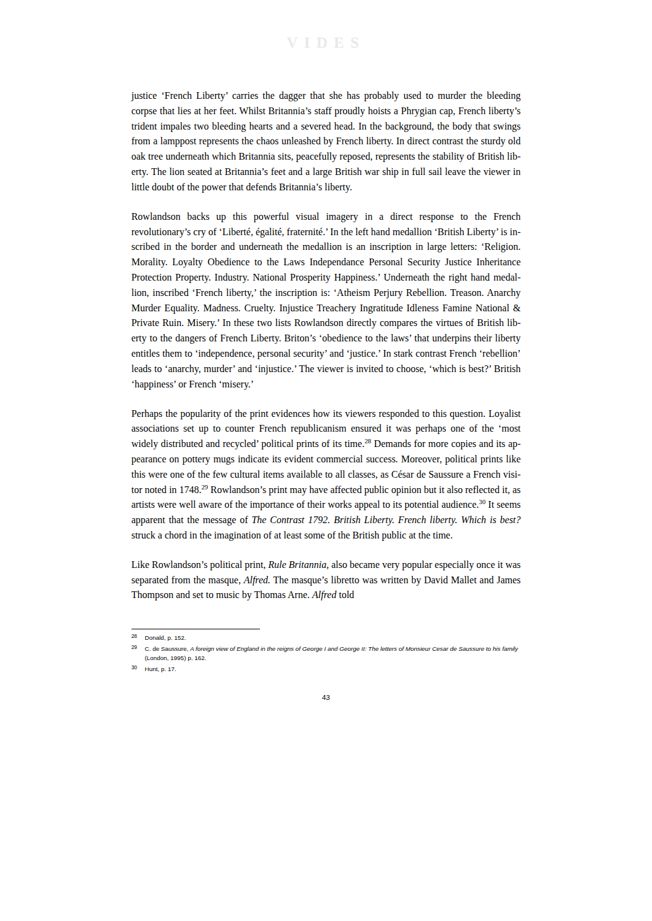Vides
justice ‘French Liberty’ carries the dagger that she has probably used to murder the bleeding corpse that lies at her feet. Whilst Britannia’s staff proudly hoists a Phrygian cap, French liberty’s trident impales two bleeding hearts and a severed head. In the background, the body that swings from a lamppost represents the chaos unleashed by French liberty. In direct contrast the sturdy old oak tree underneath which Britannia sits, peacefully reposed, represents the stability of British liberty. The lion seated at Britannia’s feet and a large British war ship in full sail leave the viewer in little doubt of the power that defends Britannia’s liberty.
Rowlandson backs up this powerful visual imagery in a direct response to the French revolutionary’s cry of ‘Liberté, égalité, fraternité.’ In the left hand medallion ‘British Liberty’ is inscribed in the border and underneath the medallion is an inscription in large letters: ‘Religion. Morality. Loyalty Obedience to the Laws Independance Personal Security Justice Inheritance Protection Property. Industry. National Prosperity Happiness.’ Underneath the right hand medallion, inscribed ‘French liberty,’ the inscription is: ‘Atheism Perjury Rebellion. Treason. Anarchy Murder Equality. Madness. Cruelty. Injustice Treachery Ingratitude Idleness Famine National & Private Ruin. Misery.’ In these two lists Rowlandson directly compares the virtues of British liberty to the dangers of French Liberty. Briton’s ‘obedience to the laws’ that underpins their liberty entitles them to ‘independence, personal security’ and ‘justice.’ In stark contrast French ‘rebellion’ leads to ‘anarchy, murder’ and ‘injustice.’ The viewer is invited to choose, ‘which is best?’ British ‘happiness’ or French ‘misery.’
Perhaps the popularity of the print evidences how its viewers responded to this question. Loyalist associations set up to counter French republicanism ensured it was perhaps one of the ‘most widely distributed and recycled’ political prints of its time.28 Demands for more copies and its appearance on pottery mugs indicate its evident commercial success. Moreover, political prints like this were one of the few cultural items available to all classes, as César de Saussure a French visitor noted in 1748.29 Rowlandson’s print may have affected public opinion but it also reflected it, as artists were well aware of the importance of their works appeal to its potential audience.30 It seems apparent that the message of The Contrast 1792. British Liberty. French liberty. Which is best? struck a chord in the imagination of at least some of the British public at the time.
Like Rowlandson’s political print, Rule Britannia, also became very popular especially once it was separated from the masque, Alfred. The masque’s libretto was written by David Mallet and James Thompson and set to music by Thomas Arne. Alfred told
28 Donald, p. 152.
29 C. de Saussure, A foreign view of England in the reigns of George I and George II: The letters of Monsieur Cesar de Saussure to his family (London, 1995) p. 162.
30 Hunt, p. 17.
43